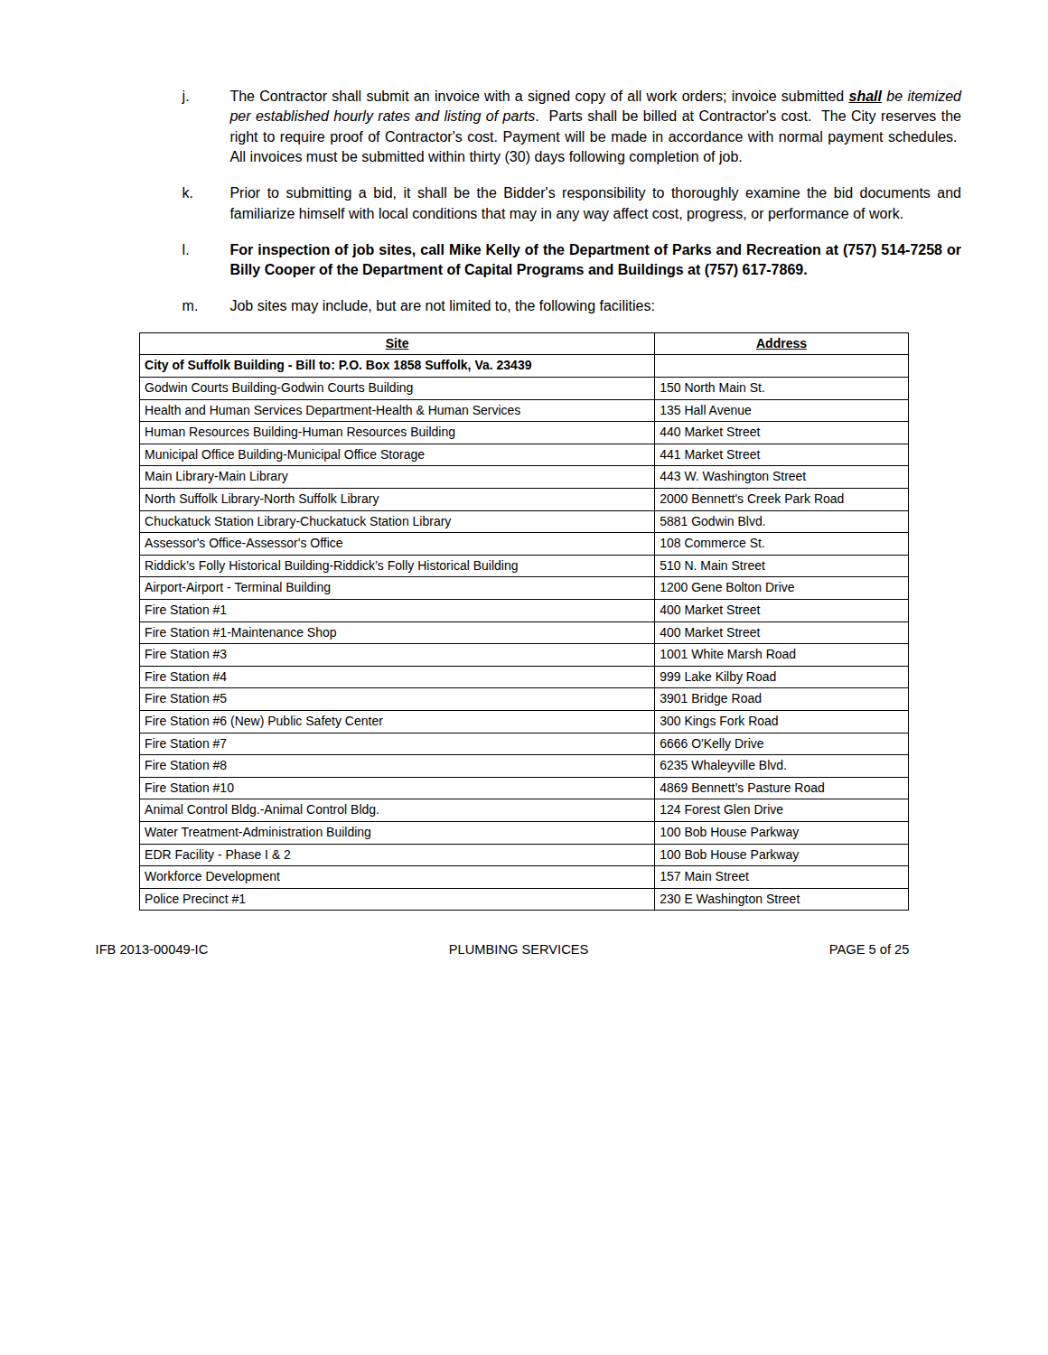j.
The Contractor shall submit an invoice with a signed copy of all work orders; invoice submitted shall be itemized per established hourly rates and listing of parts. Parts shall be billed at Contractor's cost. The City reserves the right to require proof of Contractor's cost. Payment will be made in accordance with normal payment schedules. All invoices must be submitted within thirty (30) days following completion of job.
k.
Prior to submitting a bid, it shall be the Bidder's responsibility to thoroughly examine the bid documents and familiarize himself with local conditions that may in any way affect cost, progress, or performance of work.
l.
For inspection of job sites, call Mike Kelly of the Department of Parks and Recreation at (757) 514-7258 or Billy Cooper of the Department of Capital Programs and Buildings at (757) 617-7869.
m.
Job sites may include, but are not limited to, the following facilities:
| Site | Address |
| --- | --- |
| City of Suffolk Building - Bill to: P.O. Box 1858 Suffolk, Va. 23439 | |
| Godwin Courts Building-Godwin Courts Building | 150 North Main St. |
| Health and Human Services Department-Health & Human Services | 135 Hall Avenue |
| Human Resources Building-Human Resources Building | 440 Market Street |
| Municipal Office Building-Municipal Office Storage | 441 Market Street |
| Main Library-Main Library | 443 W. Washington Street |
| North Suffolk Library-North Suffolk Library | 2000 Bennett's Creek Park Road |
| Chuckatuck Station Library-Chuckatuck Station Library | 5881 Godwin Blvd. |
| Assessor's Office-Assessor's Office | 108 Commerce St. |
| Riddick’s Folly Historical Building-Riddick’s Folly Historical Building | 510 N. Main Street |
| Airport-Airport - Terminal Building | 1200 Gene Bolton Drive |
| Fire Station #1 | 400 Market Street |
| Fire Station #1-Maintenance Shop | 400 Market Street |
| Fire Station #3 | 1001 White Marsh Road |
| Fire Station #4 | 999 Lake Kilby Road |
| Fire Station #5 | 3901 Bridge Road |
| Fire Station #6 (New) Public Safety Center | 300 Kings Fork Road |
| Fire Station #7 | 6666 O'Kelly Drive |
| Fire Station #8 | 6235 Whaleyville Blvd. |
| Fire Station #10 | 4869 Bennett’s Pasture Road |
| Animal Control Bldg.-Animal Control Bldg. | 124 Forest Glen Drive |
| Water Treatment-Administration Building | 100 Bob House Parkway |
| EDR Facility - Phase I & 2 | 100 Bob House Parkway |
| Workforce Development | 157 Main Street |
| Police Precinct #1 | 230 E Washington Street |
IFB 2013-00049-IC PLUMBING SERVICES PAGE 5 of 25